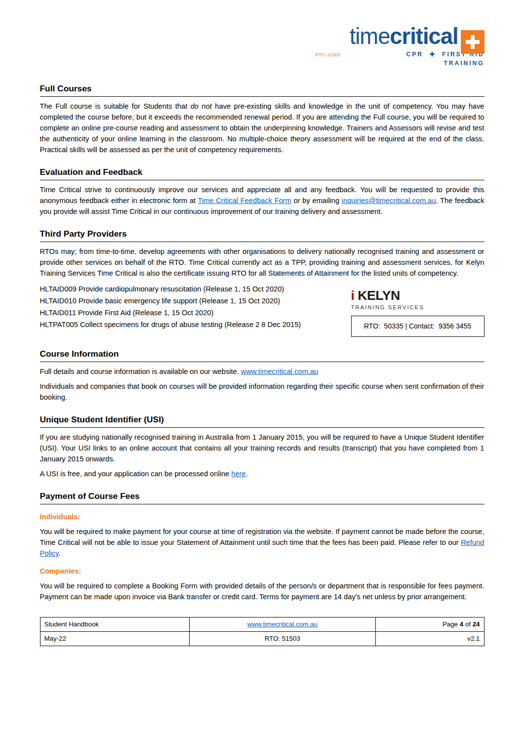RTO: 51503
time critical
CPR ✚ FIRST AID
TRAINING
Full Courses
The Full course is suitable for Students that do not have pre-existing skills and knowledge in the unit of competency. You may have completed the course before, but it exceeds the recommended renewal period. If you are attending the Full course, you will be required to complete an online pre-course reading and assessment to obtain the underpinning knowledge. Trainers and Assessors will revise and test the authenticity of your online learning in the classroom. No multiple-choice theory assessment will be required at the end of the class. Practical skills will be assessed as per the unit of competency requirements.
Evaluation and Feedback
Time Critical strive to continuously improve our services and appreciate all and any feedback. You will be requested to provide this anonymous feedback either in electronic form at Time Critical Feedback Form or by emailing inquiries@timecritical.com.au. The feedback you provide will assist Time Critical in our continuous improvement of our training delivery and assessment.
Third Party Providers
RTOs may; from time-to-time, develop agreements with other organisations to delivery nationally recognised training and assessment or provide other services on behalf of the RTO. Time Critical currently act as a TPP, providing training and assessment services, for Kelyn Training Services Time Critical is also the certificate issuing RTO for all Statements of Attainment for the listed units of competency.
i KELYN
TRAINING SERVICES
RTO: 50335 | Contact: 9356 3455
HLTAID009 Provide cardiopulmonary resuscitation (Release 1, 15 Oct 2020)
HLTAID010 Provide basic emergency life support (Release 1, 15 Oct 2020)
HLTAID011 Provide First Aid (Release 1, 15 Oct 2020)
HLTPAT005 Collect specimens for drugs of abuse testing (Release 2 8 Dec 2015)
Course Information
Full details and course information is available on our website. www.timecritical.com.au
Individuals and companies that book on courses will be provided information regarding their specific course when sent confirmation of their booking.
Unique Student Identifier (USI)
If you are studying nationally recognised training in Australia from 1 January 2015, you will be required to have a Unique Student Identifier (USI). Your USI links to an online account that contains all your training records and results (transcript) that you have completed from 1 January 2015 onwards.
A USI is free, and your application can be processed online here.
Payment of Course Fees
Individuals:
You will be required to make payment for your course at time of registration via the website. If payment cannot be made before the course, Time Critical will not be able to issue your Statement of Attainment until such time that the fees has been paid. Please refer to our Refund Policy.
Companies:
You will be required to complete a Booking Form with provided details of the person/s or department that is responsible for fees payment. Payment can be made upon invoice via Bank transfer or credit card. Terms for payment are 14 day's net unless by prior arrangement.
| Student Handbook | www.timecritical.com.au | Page 4 of 24 |
| May-22 | RTO: 51503 | v2.1 |